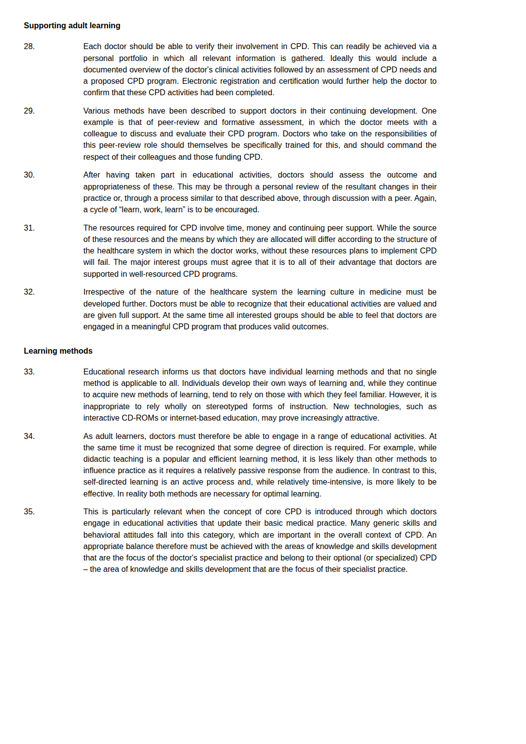Supporting adult learning
28. Each doctor should be able to verify their involvement in CPD. This can readily be achieved via a personal portfolio in which all relevant information is gathered. Ideally this would include a documented overview of the doctor's clinical activities followed by an assessment of CPD needs and a proposed CPD program. Electronic registration and certification would further help the doctor to confirm that these CPD activities had been completed.
29. Various methods have been described to support doctors in their continuing development. One example is that of peer-review and formative assessment, in which the doctor meets with a colleague to discuss and evaluate their CPD program. Doctors who take on the responsibilities of this peer-review role should themselves be specifically trained for this, and should command the respect of their colleagues and those funding CPD.
30. After having taken part in educational activities, doctors should assess the outcome and appropriateness of these. This may be through a personal review of the resultant changes in their practice or, through a process similar to that described above, through discussion with a peer. Again, a cycle of “learn, work, learn” is to be encouraged.
31. The resources required for CPD involve time, money and continuing peer support. While the source of these resources and the means by which they are allocated will differ according to the structure of the healthcare system in which the doctor works, without these resources plans to implement CPD will fail. The major interest groups must agree that it is to all of their advantage that doctors are supported in well-resourced CPD programs.
32. Irrespective of the nature of the healthcare system the learning culture in medicine must be developed further. Doctors must be able to recognize that their educational activities are valued and are given full support. At the same time all interested groups should be able to feel that doctors are engaged in a meaningful CPD program that produces valid outcomes.
Learning methods
33. Educational research informs us that doctors have individual learning methods and that no single method is applicable to all. Individuals develop their own ways of learning and, while they continue to acquire new methods of learning, tend to rely on those with which they feel familiar. However, it is inappropriate to rely wholly on stereotyped forms of instruction. New technologies, such as interactive CD-ROMs or internet-based education, may prove increasingly attractive.
34. As adult learners, doctors must therefore be able to engage in a range of educational activities. At the same time it must be recognized that some degree of direction is required. For example, while didactic teaching is a popular and efficient learning method, it is less likely than other methods to influence practice as it requires a relatively passive response from the audience. In contrast to this, self-directed learning is an active process and, while relatively time-intensive, is more likely to be effective. In reality both methods are necessary for optimal learning.
35. This is particularly relevant when the concept of core CPD is introduced through which doctors engage in educational activities that update their basic medical practice. Many generic skills and behavioral attitudes fall into this category, which are important in the overall context of CPD. An appropriate balance therefore must be achieved with the areas of knowledge and skills development that are the focus of the doctor's specialist practice and belong to their optional (or specialized) CPD – the area of knowledge and skills development that are the focus of their specialist practice.